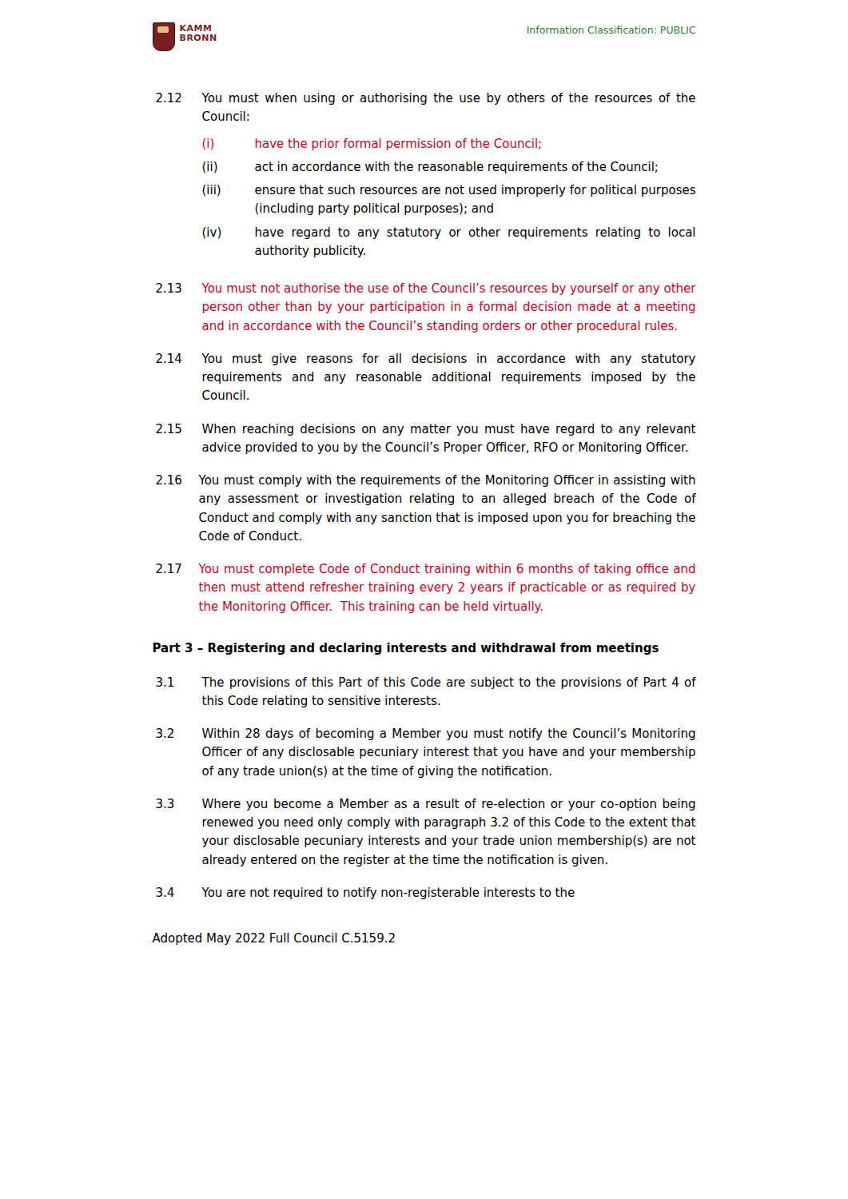KAMM
BRONN
Information Classification: PUBLIC
2.12
You must when using or authorising the use by others of the resources of the Council:
(i) have the prior formal permission of the Council;
(ii) act in accordance with the reasonable requirements of the Council;
(iii) ensure that such resources are not used improperly for political purposes (including party political purposes); and
(iv) have regard to any statutory or other requirements relating to local authority publicity.
2.13
You must not authorise the use of the Council’s resources by yourself or any other person other than by your participation in a formal decision made at a meeting and in accordance with the Council’s standing orders or other procedural rules.
2.14
You must give reasons for all decisions in accordance with any statutory requirements and any reasonable additional requirements imposed by the Council.
2.15
When reaching decisions on any matter you must have regard to any relevant advice provided to you by the Council’s Proper Officer, RFO or Monitoring Officer.
2.16
You must comply with the requirements of the Monitoring Officer in assisting with any assessment or investigation relating to an alleged breach of the Code of Conduct and comply with any sanction that is imposed upon you for breaching the Code of Conduct.
2.17
You must complete Code of Conduct training within 6 months of taking office and then must attend refresher training every 2 years if practicable or as required by the Monitoring Officer. This training can be held virtually.
Part 3 – Registering and declaring interests and withdrawal from meetings
3.1
The provisions of this Part of this Code are subject to the provisions of Part 4 of this Code relating to sensitive interests.
3.2
Within 28 days of becoming a Member you must notify the Council’s Monitoring Officer of any disclosable pecuniary interest that you have and your membership of any trade union(s) at the time of giving the notification.
3.3
Where you become a Member as a result of re-election or your co-option being renewed you need only comply with paragraph 3.2 of this Code to the extent that your disclosable pecuniary interests and your trade union membership(s) are not already entered on the register at the time the notification is given.
3.4
You are not required to notify non-registerable interests to the
Adopted May 2022 Full Council C.5159.2